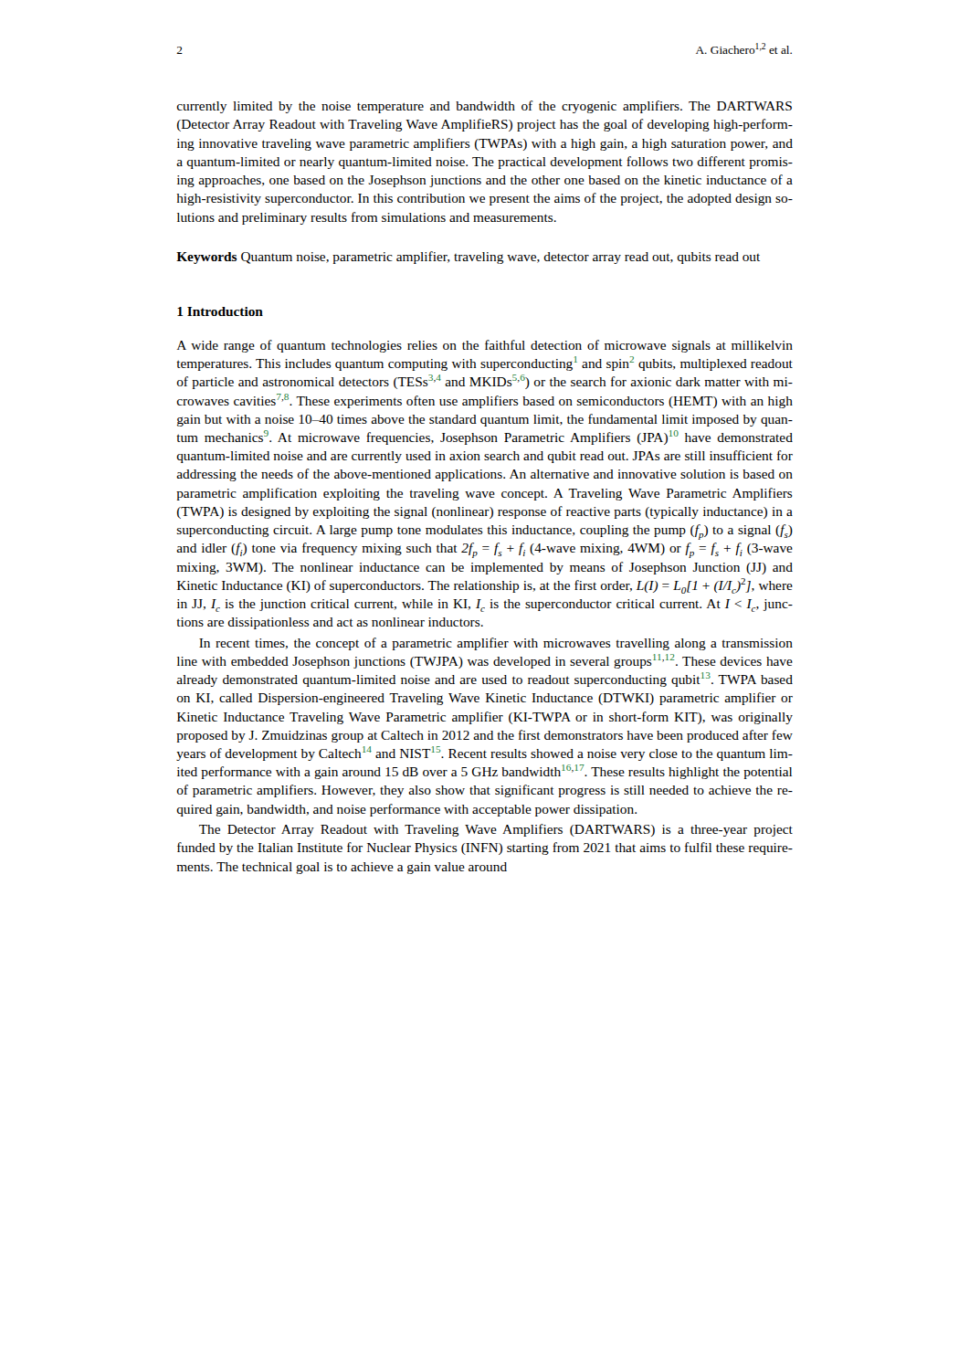2 A. Giachero1,2 et al.
currently limited by the noise temperature and bandwidth of the cryogenic amplifiers. The DARTWARS (Detector Array Readout with Traveling Wave AmplifieRS) project has the goal of developing high-performing innovative traveling wave parametric amplifiers (TWPAs) with a high gain, a high saturation power, and a quantum-limited or nearly quantum-limited noise. The practical development follows two different promising approaches, one based on the Josephson junctions and the other one based on the kinetic inductance of a high-resistivity superconductor. In this contribution we present the aims of the project, the adopted design solutions and preliminary results from simulations and measurements.
Keywords Quantum noise, parametric amplifier, traveling wave, detector array read out, qubits read out
1 Introduction
A wide range of quantum technologies relies on the faithful detection of microwave signals at millikelvin temperatures. This includes quantum computing with superconducting1 and spin2 qubits, multiplexed readout of particle and astronomical detectors (TESs3,4 and MKIDs5,6) or the search for axionic dark matter with microwaves cavities7,8. These experiments often use amplifiers based on semiconductors (HEMT) with an high gain but with a noise 10–40 times above the standard quantum limit, the fundamental limit imposed by quantum mechanics9. At microwave frequencies, Josephson Parametric Amplifiers (JPA)10 have demonstrated quantum-limited noise and are currently used in axion search and qubit read out. JPAs are still insufficient for addressing the needs of the above-mentioned applications. An alternative and innovative solution is based on parametric amplification exploiting the traveling wave concept. A Traveling Wave Parametric Amplifiers (TWPA) is designed by exploiting the signal (nonlinear) response of reactive parts (typically inductance) in a superconducting circuit. A large pump tone modulates this inductance, coupling the pump (fp) to a signal (fs) and idler (fi) tone via frequency mixing such that 2fp = fs + fi (4-wave mixing, 4WM) or fp = fs + fi (3-wave mixing, 3WM). The nonlinear inductance can be implemented by means of Josephson Junction (JJ) and Kinetic Inductance (KI) of superconductors. The relationship is, at the first order, L(I) = L0[1 + (I/Ic)2], where in JJ, Ic is the junction critical current, while in KI, Ic is the superconductor critical current. At I < Ic, junctions are dissipationless and act as nonlinear inductors.
In recent times, the concept of a parametric amplifier with microwaves travelling along a transmission line with embedded Josephson junctions (TWJPA) was developed in several groups11,12. These devices have already demonstrated quantum-limited noise and are used to readout superconducting qubit13. TWPA based on KI, called Dispersion-engineered Traveling Wave Kinetic Inductance (DTWKI) parametric amplifier or Kinetic Inductance Traveling Wave Parametric amplifier (KI-TWPA or in short-form KIT), was originally proposed by J. Zmuidzinas group at Caltech in 2012 and the first demonstrators have been produced after few years of development by Caltech14 and NIST15. Recent results showed a noise very close to the quantum limited performance with a gain around 15 dB over a 5 GHz bandwidth16,17. These results highlight the potential of parametric amplifiers. However, they also show that significant progress is still needed to achieve the required gain, bandwidth, and noise performance with acceptable power dissipation.
The Detector Array Readout with Traveling Wave Amplifiers (DARTWARS) is a three-year project funded by the Italian Institute for Nuclear Physics (INFN) starting from 2021 that aims to fulfil these requirements. The technical goal is to achieve a gain value around